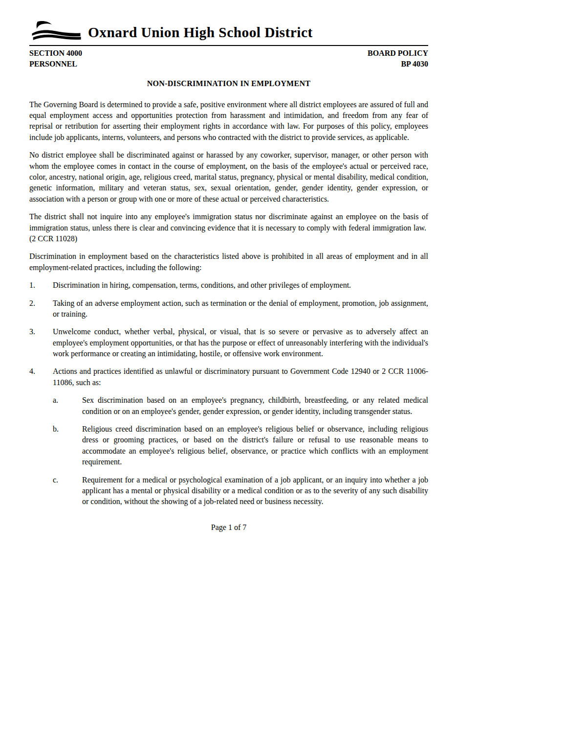Oxnard Union High School District
| SECTION 4000 | BOARD POLICY |
| PERSONNEL | BP 4030 |
NON-DISCRIMINATION IN EMPLOYMENT
The Governing Board is determined to provide a safe, positive environment where all district employees are assured of full and equal employment access and opportunities protection from harassment and intimidation, and freedom from any fear of reprisal or retribution for asserting their employment rights in accordance with law. For purposes of this policy, employees include job applicants, interns, volunteers, and persons who contracted with the district to provide services, as applicable.
No district employee shall be discriminated against or harassed by any coworker, supervisor, manager, or other person with whom the employee comes in contact in the course of employment, on the basis of the employee's actual or perceived race, color, ancestry, national origin, age, religious creed, marital status, pregnancy, physical or mental disability, medical condition, genetic information, military and veteran status, sex, sexual orientation, gender, gender identity, gender expression, or association with a person or group with one or more of these actual or perceived characteristics.
The district shall not inquire into any employee's immigration status nor discriminate against an employee on the basis of immigration status, unless there is clear and convincing evidence that it is necessary to comply with federal immigration law. (2 CCR 11028)
Discrimination in employment based on the characteristics listed above is prohibited in all areas of employment and in all employment-related practices, including the following:
Discrimination in hiring, compensation, terms, conditions, and other privileges of employment.
Taking of an adverse employment action, such as termination or the denial of employment, promotion, job assignment, or training.
Unwelcome conduct, whether verbal, physical, or visual, that is so severe or pervasive as to adversely affect an employee's employment opportunities, or that has the purpose or effect of unreasonably interfering with the individual's work performance or creating an intimidating, hostile, or offensive work environment.
Actions and practices identified as unlawful or discriminatory pursuant to Government Code 12940 or 2 CCR 11006-11086, such as:
Sex discrimination based on an employee's pregnancy, childbirth, breastfeeding, or any related medical condition or on an employee's gender, gender expression, or gender identity, including transgender status.
Religious creed discrimination based on an employee's religious belief or observance, including religious dress or grooming practices, or based on the district's failure or refusal to use reasonable means to accommodate an employee's religious belief, observance, or practice which conflicts with an employment requirement.
Requirement for a medical or psychological examination of a job applicant, or an inquiry into whether a job applicant has a mental or physical disability or a medical condition or as to the severity of any such disability or condition, without the showing of a job-related need or business necessity.
Page 1 of 7